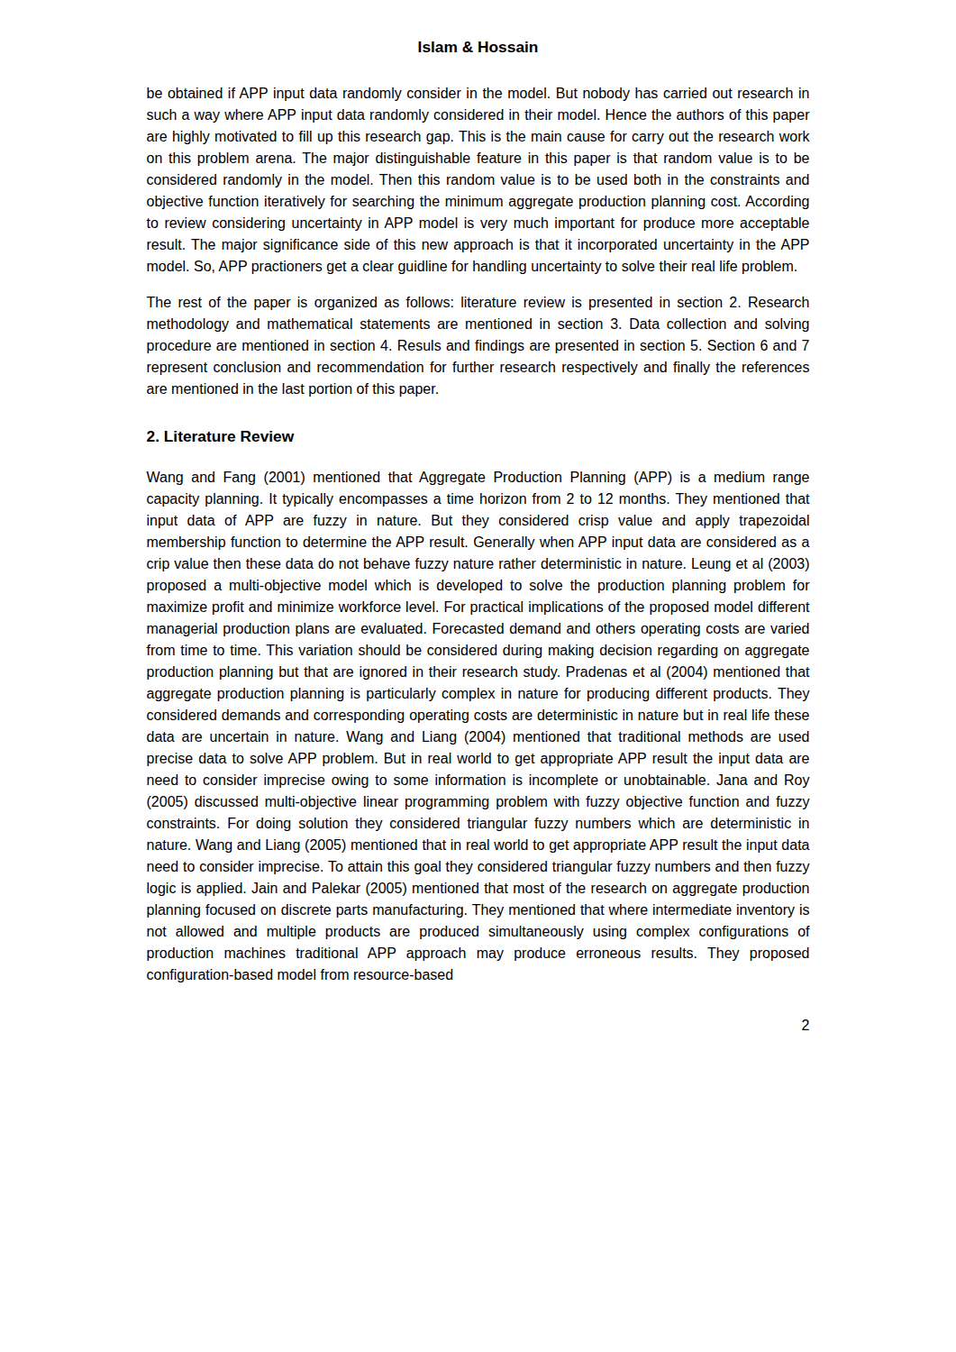Islam & Hossain
be obtained if APP input data randomly consider in the model. But nobody has carried out research in such a way where APP input data randomly considered in their model. Hence the authors of this paper are highly motivated to fill up this research gap. This is the main cause for carry out the research work on this problem arena. The major distinguishable feature in this paper is that random value is to be considered randomly in the model. Then this random value is to be used both in the constraints and objective function iteratively for searching the minimum aggregate production planning cost. According to review considering uncertainty in APP model is very much important for produce more acceptable result. The major significance side of this new approach is that it incorporated uncertainty in the APP model. So, APP practioners get a clear guidline for handling uncertainty to solve their real life problem.
The rest of the paper is organized as follows: literature review is presented in section 2. Research methodology and mathematical statements are mentioned in section 3. Data collection and solving procedure are mentioned in section 4. Resuls and findings are presented in section 5. Section 6 and 7 represent conclusion and recommendation for further research respectively and finally the references are mentioned in the last portion of this paper.
2. Literature Review
Wang and Fang (2001) mentioned that Aggregate Production Planning (APP) is a medium range capacity planning. It typically encompasses a time horizon from 2 to 12 months. They mentioned that input data of APP are fuzzy in nature. But they considered crisp value and apply trapezoidal membership function to determine the APP result. Generally when APP input data are considered as a crip value then these data do not behave fuzzy nature rather deterministic in nature. Leung et al (2003) proposed a multi-objective model which is developed to solve the production planning problem for maximize profit and minimize workforce level. For practical implications of the proposed model different managerial production plans are evaluated. Forecasted demand and others operating costs are varied from time to time. This variation should be considered during making decision regarding on aggregate production planning but that are ignored in their research study. Pradenas et al (2004) mentioned that aggregate production planning is particularly complex in nature for producing different products. They considered demands and corresponding operating costs are deterministic in nature but in real life these data are uncertain in nature. Wang and Liang (2004) mentioned that traditional methods are used precise data to solve APP problem. But in real world to get appropriate APP result the input data are need to consider imprecise owing to some information is incomplete or unobtainable. Jana and Roy (2005) discussed multi-objective linear programming problem with fuzzy objective function and fuzzy constraints. For doing solution they considered triangular fuzzy numbers which are deterministic in nature. Wang and Liang (2005) mentioned that in real world to get appropriate APP result the input data need to consider imprecise. To attain this goal they considered triangular fuzzy numbers and then fuzzy logic is applied. Jain and Palekar (2005) mentioned that most of the research on aggregate production planning focused on discrete parts manufacturing. They mentioned that where intermediate inventory is not allowed and multiple products are produced simultaneously using complex configurations of production machines traditional APP approach may produce erroneous results. They proposed configuration-based model from resource-based
2